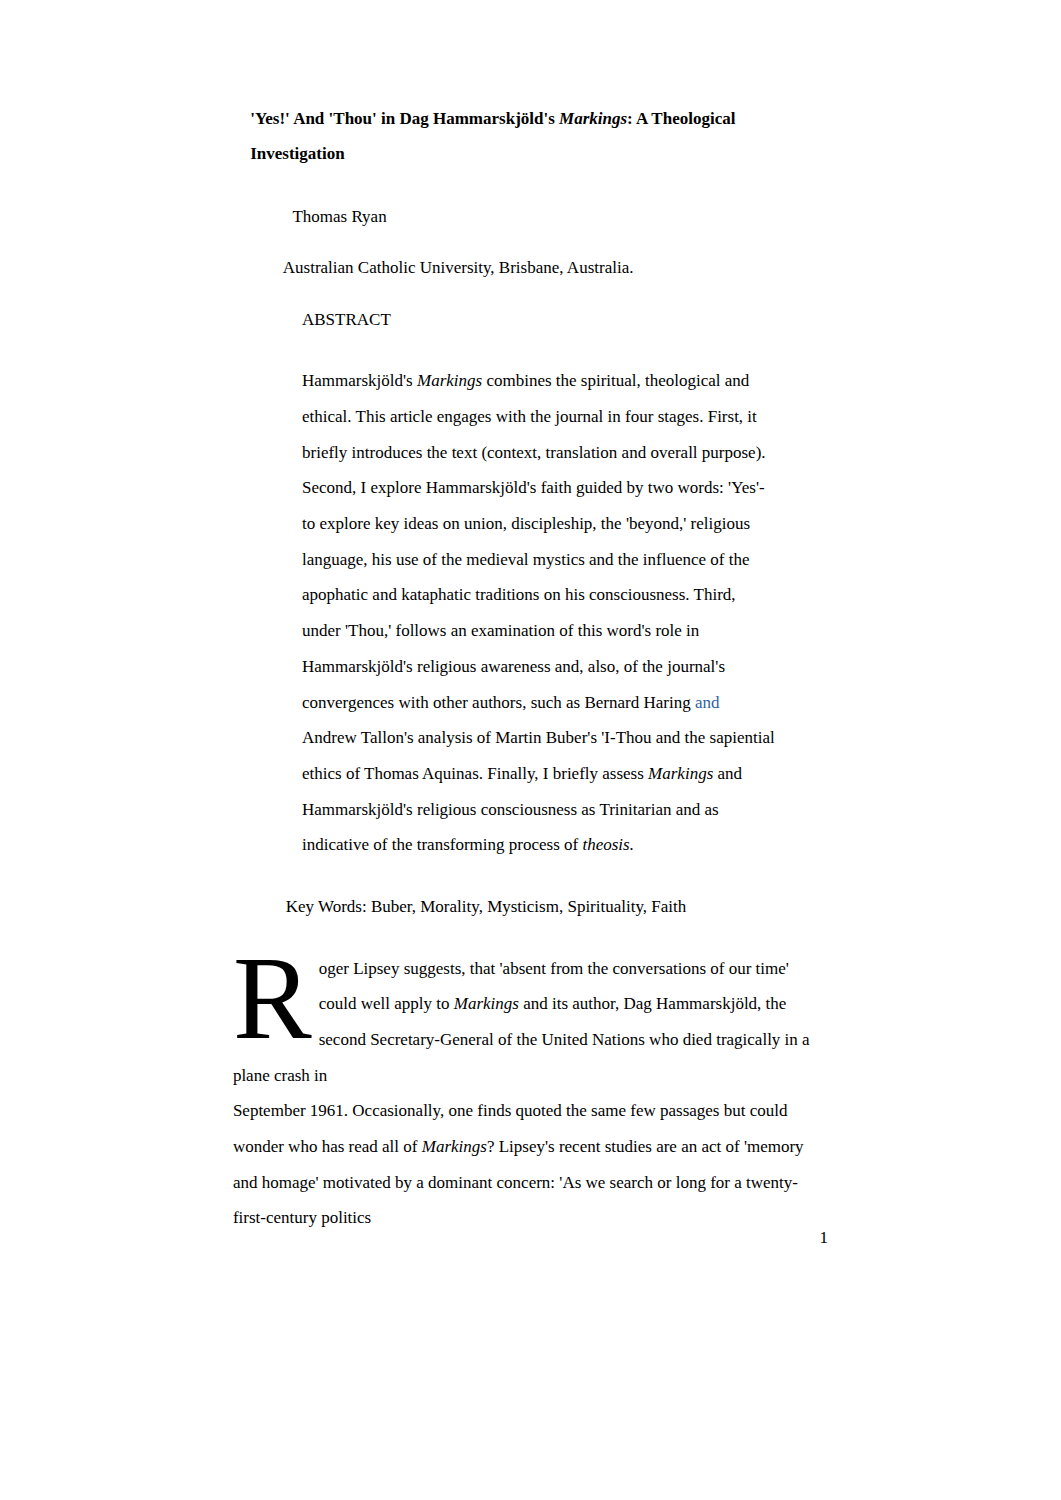'Yes!' And 'Thou' in Dag Hammarskjöld's Markings: A Theological Investigation
Thomas Ryan
Australian Catholic University, Brisbane, Australia.
ABSTRACT
Hammarskjöld's Markings combines the spiritual, theological and ethical. This article engages with the journal in four stages. First, it briefly introduces the text (context, translation and overall purpose). Second, I explore Hammarskjöld's faith guided by two words: 'Yes'- to explore key ideas on union, discipleship, the 'beyond,' religious language, his use of the medieval mystics and the influence of the apophatic and kataphatic traditions on his consciousness. Third, under 'Thou,' follows an examination of this word's role in Hammarskjöld's religious awareness and, also, of the journal's convergences with other authors, such as Bernard Haring and Andrew Tallon's analysis of Martin Buber's 'I-Thou and the sapiential ethics of Thomas Aquinas. Finally, I briefly assess Markings and Hammarskjöld's religious consciousness as Trinitarian and as indicative of the transforming process of theosis.
Key Words: Buber, Morality, Mysticism, Spirituality, Faith
R
oger Lipsey suggests, that 'absent from the conversations of our time' could well apply to Markings and its author, Dag Hammarskjöld, the second Secretary-General of the United Nations who died tragically in a plane crash in
September 1961. Occasionally, one finds quoted the same few passages but could wonder who has read all of Markings? Lipsey's recent studies are an act of 'memory and homage' motivated by a dominant concern: 'As we search or long for a twenty-first-century politics
1